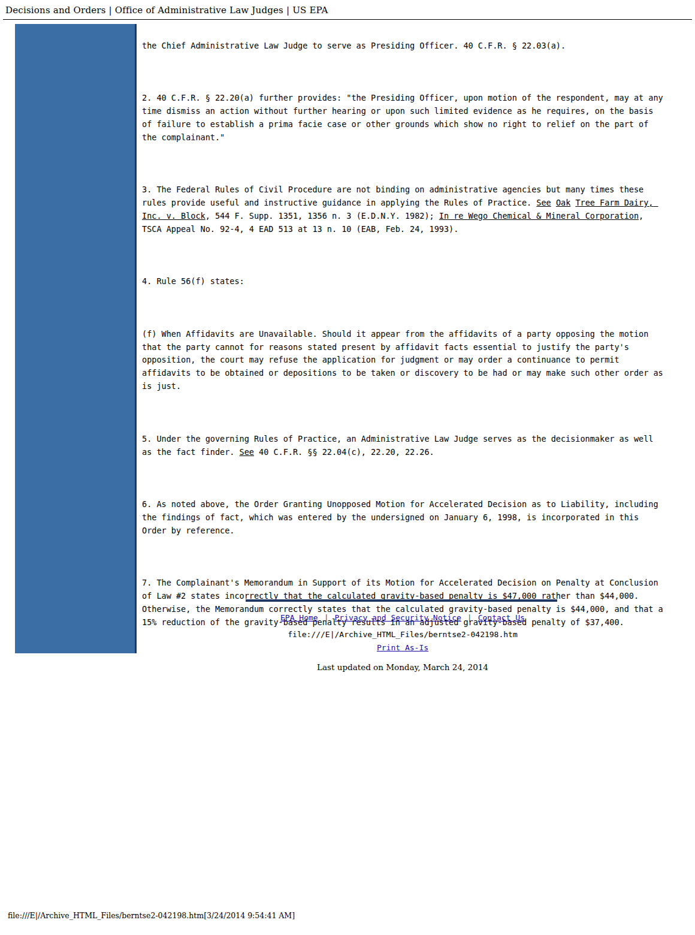Decisions and Orders | Office of Administrative Law Judges | US EPA
the Chief Administrative Law Judge to serve as Presiding Officer. 40 C.F.R. § 22.03(a).
2. 40 C.F.R. § 22.20(a) further provides: "the Presiding Officer, upon motion of the respondent, may at any time dismiss an action without further hearing or upon such limited evidence as he requires, on the basis of failure to establish a prima facie case or other grounds which show no right to relief on the part of the complainant."
3. The Federal Rules of Civil Procedure are not binding on administrative agencies but many times these rules provide useful and instructive guidance in applying the Rules of Practice. See Oak Tree Farm Dairy, Inc. v. Block, 544 F. Supp. 1351, 1356 n. 3 (E.D.N.Y. 1982); In re Wego Chemical & Mineral Corporation, TSCA Appeal No. 92-4, 4 EAD 513 at 13 n. 10 (EAB, Feb. 24, 1993).
4. Rule 56(f) states:
(f) When Affidavits are Unavailable. Should it appear from the affidavits of a party opposing the motion that the party cannot for reasons stated present by affidavit facts essential to justify the party's opposition, the court may refuse the application for judgment or may order a continuance to permit affidavits to be obtained or depositions to be taken or discovery to be had or may make such other order as is just.
5. Under the governing Rules of Practice, an Administrative Law Judge serves as the decisionmaker as well as the fact finder. See 40 C.F.R. §§ 22.04(c), 22.20, 22.26.
6. As noted above, the Order Granting Unopposed Motion for Accelerated Decision as to Liability, including the findings of fact, which was entered by the undersigned on January 6, 1998, is incorporated in this Order by reference.
7. The Complainant's Memorandum in Support of its Motion for Accelerated Decision on Penalty at Conclusion of Law #2 states incorrectly that the calculated gravity-based penalty is $47,000 rather than $44,000. Otherwise, the Memorandum correctly states that the calculated gravity-based penalty is $44,000, and that a 15% reduction of the gravity-based penalty results in an adjusted gravity-based penalty of $37,400.
EPA Home|Privacy and Security Notice|Contact Us
file:///E|/Archive_HTML_Files/berntse2-042198.htm
Print As-Is
Last updated on Monday, March 24, 2014
file:///E|/Archive_HTML_Files/berntse2-042198.htm[3/24/2014 9:54:41 AM]